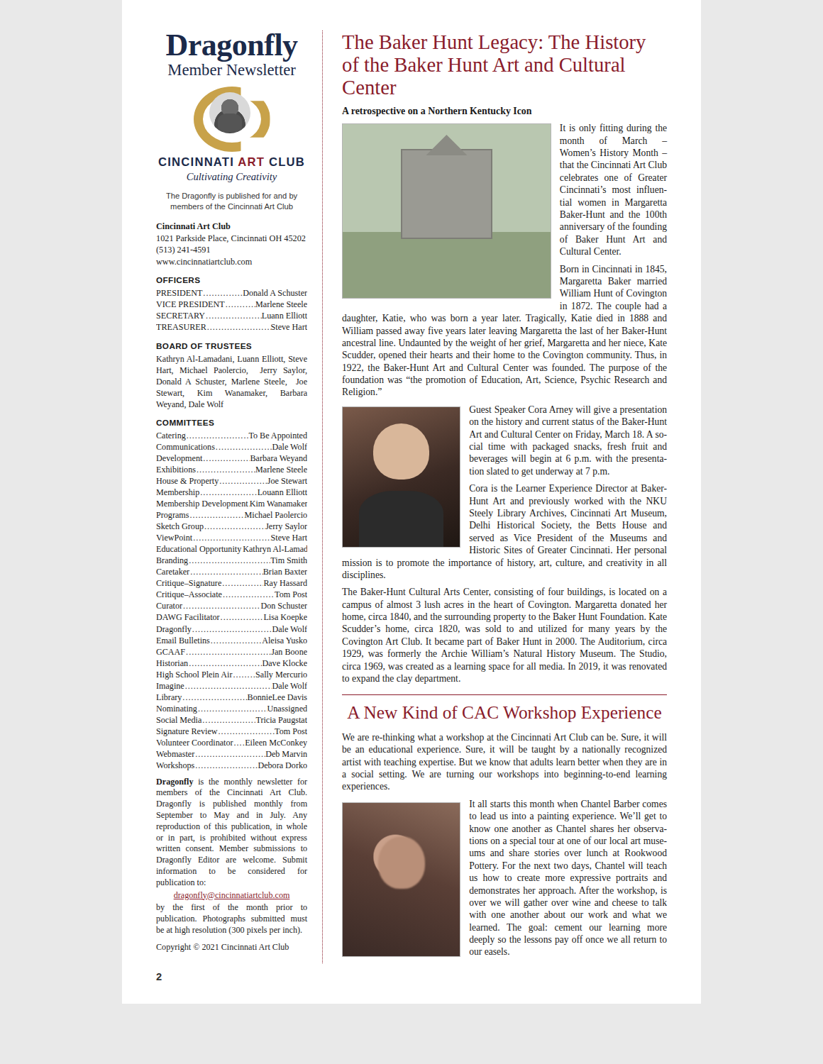Dragonfly
Member Newsletter
CINCINNATI ART CLUB
Cultivating Creativity
The Dragonfly is published for and by
members of the Cincinnati Art Club
Cincinnati Art Club
1021 Parkside Place, Cincinnati OH 45202
(513) 241-4591
www.cincinnatiartclub.com
OFFICERS
PRESIDENT...................... Donald A Schuster
VICE PRESIDENT................... Marlene Steele
SECRETARY............................... Luann Elliott
TREASURER................................. Steve Hart
BOARD OF TRUSTEES
Kathryn Al-Lamadani, Luann Elliott, Steve Hart, Michael Paolercio, Jerry Saylor, Donald A Schuster, Marlene Steele, Joe Stewart, Kim Wanamaker, Barbara Weyand, Dale Wolf
COMMITTEES
Catering................................... To Be Appointed
Communications............................... Dale Wolf
Development........................... Barbara Weyand
Exhibitions.................................. Marlene Steele
House & Property............................ Joe Stewart
Membership............................... Louann Elliott
Membership Development....... Kim Wanamaker
Programs............................... Michael Paolercio
Sketch Group................................... Jerry Saylor
ViewPoint......................................... Steve Hart
Educational Opportunity.. Kathryn Al-Lamadani
Branding.......................................... Tim Smith
Caretaker..................................... Brian Baxter
Critique–Signature......................... Ray Hassard
Critique–Associate.............................. Tom Post
Curator......................................... Don Schuster
DAWG Facilitator........................... Lisa Koepke
Dragonfly........................................... Dale Wolf
Email Bulletins................................. Aleisa Yusko
GCAAF.............................................. Jan Boone
Historian....................................... Dave Klocke
High School Plein Air................. Sally Mercurio
Imagine.............................................. Dale Wolf
Library..................................... BonnieLee Davis
Nominating....................................... Unassigned
Social Media.............................. Tricia Paugstat
Signature Review................................ Tom Post
Volunteer Coordinator............ Eileen McConkey
Webmaster..................................... Deb Marvin
Workshops................................... Debora Dorko
Dragonfly is the monthly newsletter for members of the Cincinnati Art Club. Dragonfly is published monthly from September to May and in July. Any reproduction of this publication, in whole or in part, is prohibited without express written consent. Member submissions to Dragonfly Editor are welcome. Submit information to be considered for publication to: dragonfly@cincinnatiartclub.com by the first of the month prior to publication. Photographs submitted must be at high resolution (300 pixels per inch).
Copyright © 2021 Cincinnati Art Club
The Baker Hunt Legacy: The History of the Baker Hunt Art and Cultural Center
A retrospective on a Northern Kentucky Icon
It is only fitting during the month of March – Women’s History Month – that the Cincinnati Art Club celebrates one of Greater Cincinnati’s most influential women in Margaretta Baker-Hunt and the 100th anniversary of the founding of Baker Hunt Art and Cultural Center.
Born in Cincinnati in 1845, Margaretta Baker married William Hunt of Covington in 1872. The couple had a daughter, Katie, who was born a year later. Tragically, Katie died in 1888 and William passed away five years later leaving Margaretta the last of her Baker-Hunt ancestral line. Undaunted by the weight of her grief, Margaretta and her niece, Kate Scudder, opened their hearts and their home to the Covington community. Thus, in 1922, the Baker-Hunt Art and Cultural Center was founded. The purpose of the foundation was “the promotion of Education, Art, Science, Psychic Research and Religion.”
Guest Speaker Cora Arney will give a presentation on the history and current status of the Baker-Hunt Art and Cultural Center on Friday, March 18. A social time with packaged snacks, fresh fruit and beverages will begin at 6 p.m. with the presentation slated to get underway at 7 p.m.
Cora is the Learner Experience Director at Baker-Hunt Art and previously worked with the NKU Steely Library Archives, Cincinnati Art Museum, Delhi Historical Society, the Betts House and served as Vice President of the Museums and Historic Sites of Greater Cincinnati. Her personal mission is to promote the importance of history, art, culture, and creativity in all disciplines.
The Baker-Hunt Cultural Arts Center, consisting of four buildings, is located on a campus of almost 3 lush acres in the heart of Covington. Margaretta donated her home, circa 1840, and the surrounding property to the Baker Hunt Foundation. Kate Scudder’s home, circa 1820, was sold to and utilized for many years by the Covington Art Club. It became part of Baker Hunt in 2000. The Auditorium, circa 1929, was formerly the Archie William’s Natural History Museum. The Studio, circa 1969, was created as a learning space for all media. In 2019, it was renovated to expand the clay department.
A New Kind of CAC Workshop Experience
We are re-thinking what a workshop at the Cincinnati Art Club can be. Sure, it will be an educational experience. Sure, it will be taught by a nationally recognized artist with teaching expertise. But we know that adults learn better when they are in a social setting. We are turning our workshops into beginning-to-end learning experiences.
It all starts this month when Chantel Barber comes to lead us into a painting experience. We’ll get to know one another as Chantel shares her observations on a special tour at one of our local art museums and share stories over lunch at Rookwood Pottery. For the next two days, Chantel will teach us how to create more expressive portraits and demonstrates her approach. After the workshop, is over we will gather over wine and cheese to talk with one another about our work and what we learned. The goal: cement our learning more deeply so the lessons pay off once we all return to our easels.
2